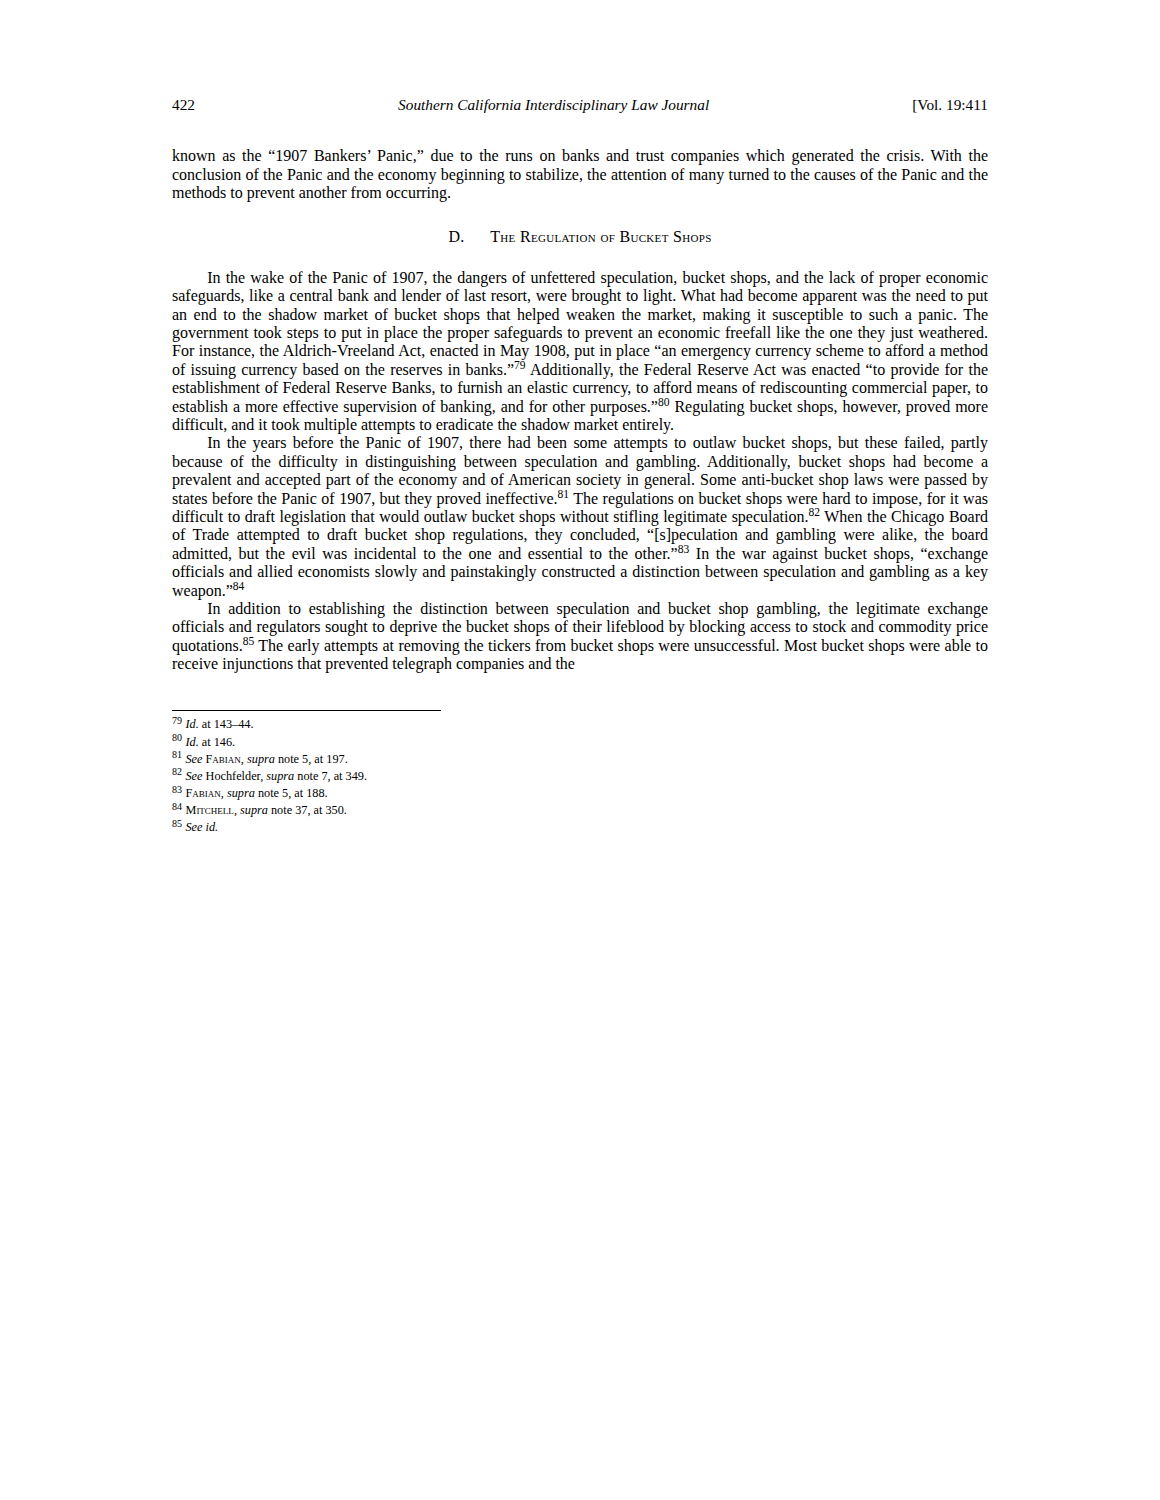422 Southern California Interdisciplinary Law Journal [Vol. 19:411
known as the “1907 Bankers’ Panic,” due to the runs on banks and trust companies which generated the crisis. With the conclusion of the Panic and the economy beginning to stabilize, the attention of many turned to the causes of the Panic and the methods to prevent another from occurring.
D. The Regulation of Bucket Shops
In the wake of the Panic of 1907, the dangers of unfettered speculation, bucket shops, and the lack of proper economic safeguards, like a central bank and lender of last resort, were brought to light. What had become apparent was the need to put an end to the shadow market of bucket shops that helped weaken the market, making it susceptible to such a panic. The government took steps to put in place the proper safeguards to prevent an economic freefall like the one they just weathered. For instance, the Aldrich-Vreeland Act, enacted in May 1908, put in place “an emergency currency scheme to afford a method of issuing currency based on the reserves in banks.”79 Additionally, the Federal Reserve Act was enacted “to provide for the establishment of Federal Reserve Banks, to furnish an elastic currency, to afford means of rediscounting commercial paper, to establish a more effective supervision of banking, and for other purposes.”80 Regulating bucket shops, however, proved more difficult, and it took multiple attempts to eradicate the shadow market entirely.
In the years before the Panic of 1907, there had been some attempts to outlaw bucket shops, but these failed, partly because of the difficulty in distinguishing between speculation and gambling. Additionally, bucket shops had become a prevalent and accepted part of the economy and of American society in general. Some anti-bucket shop laws were passed by states before the Panic of 1907, but they proved ineffective.81 The regulations on bucket shops were hard to impose, for it was difficult to draft legislation that would outlaw bucket shops without stifling legitimate speculation.82 When the Chicago Board of Trade attempted to draft bucket shop regulations, they concluded, “[s]peculation and gambling were alike, the board admitted, but the evil was incidental to the one and essential to the other.”83 In the war against bucket shops, “exchange officials and allied economists slowly and painstakingly constructed a distinction between speculation and gambling as a key weapon.”84
In addition to establishing the distinction between speculation and bucket shop gambling, the legitimate exchange officials and regulators sought to deprive the bucket shops of their lifeblood by blocking access to stock and commodity price quotations.85 The early attempts at removing the tickers from bucket shops were unsuccessful. Most bucket shops were able to receive injunctions that prevented telegraph companies and the
79 Id. at 143–44.
80 Id. at 146.
81 See Fabian, supra note 5, at 197.
82 See Hochfelder, supra note 7, at 349.
83 Fabian, supra note 5, at 188.
84 Mitchell, supra note 37, at 350.
85 See id.